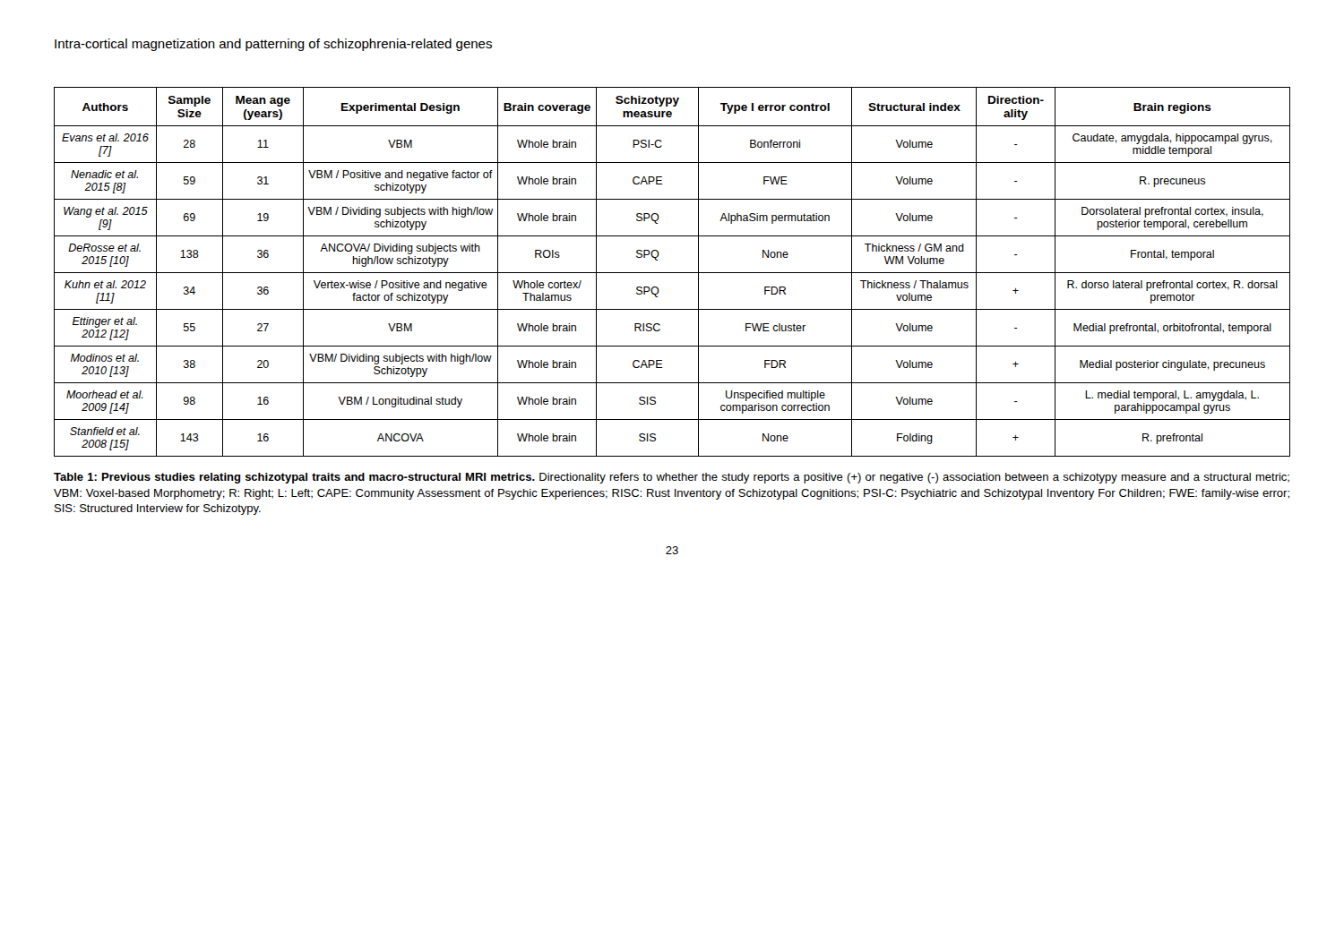Intra-cortical magnetization and patterning of schizophrenia-related genes
| Authors | Sample Size | Mean age (years) | Experimental Design | Brain coverage | Schizotypy measure | Type I error control | Structural index | Direction-ality | Brain regions |
| --- | --- | --- | --- | --- | --- | --- | --- | --- | --- |
| Evans et al. 2016 [7] | 28 | 11 | VBM | Whole brain | PSI-C | Bonferroni | Volume | - | Caudate, amygdala, hippocampal gyrus, middle temporal |
| Nenadic et al. 2015 [8] | 59 | 31 | VBM / Positive and negative factor of schizotypy | Whole brain | CAPE | FWE | Volume | - | R. precuneus |
| Wang et al. 2015 [9] | 69 | 19 | VBM / Dividing subjects with high/low schizotypy | Whole brain | SPQ | AlphaSim permutation | Volume | - | Dorsolateral prefrontal cortex, insula, posterior temporal, cerebellum |
| DeRosse et al. 2015 [10] | 138 | 36 | ANCOVA/ Dividing subjects with high/low schizotypy | ROIs | SPQ | None | Thickness / GM and WM Volume | - | Frontal, temporal |
| Kuhn et al. 2012 [11] | 34 | 36 | Vertex-wise / Positive and negative factor of schizotypy | Whole cortex/ Thalamus | SPQ | FDR | Thickness / Thalamus volume | + | R. dorso lateral prefrontal cortex, R. dorsal premotor |
| Ettinger et al. 2012 [12] | 55 | 27 | VBM | Whole brain | RISC | FWE cluster | Volume | - | Medial prefrontal, orbitofrontal, temporal |
| Modinos et al. 2010 [13] | 38 | 20 | VBM/ Dividing subjects with high/low Schizotypy | Whole brain | CAPE | FDR | Volume | + | Medial posterior cingulate, precuneus |
| Moorhead et al. 2009 [14] | 98 | 16 | VBM / Longitudinal study | Whole brain | SIS | Unspecified multiple comparison correction | Volume | - | L. medial temporal, L. amygdala, L. parahippocampal gyrus |
| Stanfield et al. 2008 [15] | 143 | 16 | ANCOVA | Whole brain | SIS | None | Folding | + | R. prefrontal |
Table 1: Previous studies relating schizotypal traits and macro-structural MRI metrics. Directionality refers to whether the study reports a positive (+) or negative (-) association between a schizotypy measure and a structural metric; VBM: Voxel-based Morphometry; R: Right; L: Left; CAPE: Community Assessment of Psychic Experiences; RISC: Rust Inventory of Schizotypal Cognitions; PSI-C: Psychiatric and Schizotypal Inventory For Children; FWE: family-wise error; SIS: Structured Interview for Schizotypy.
23